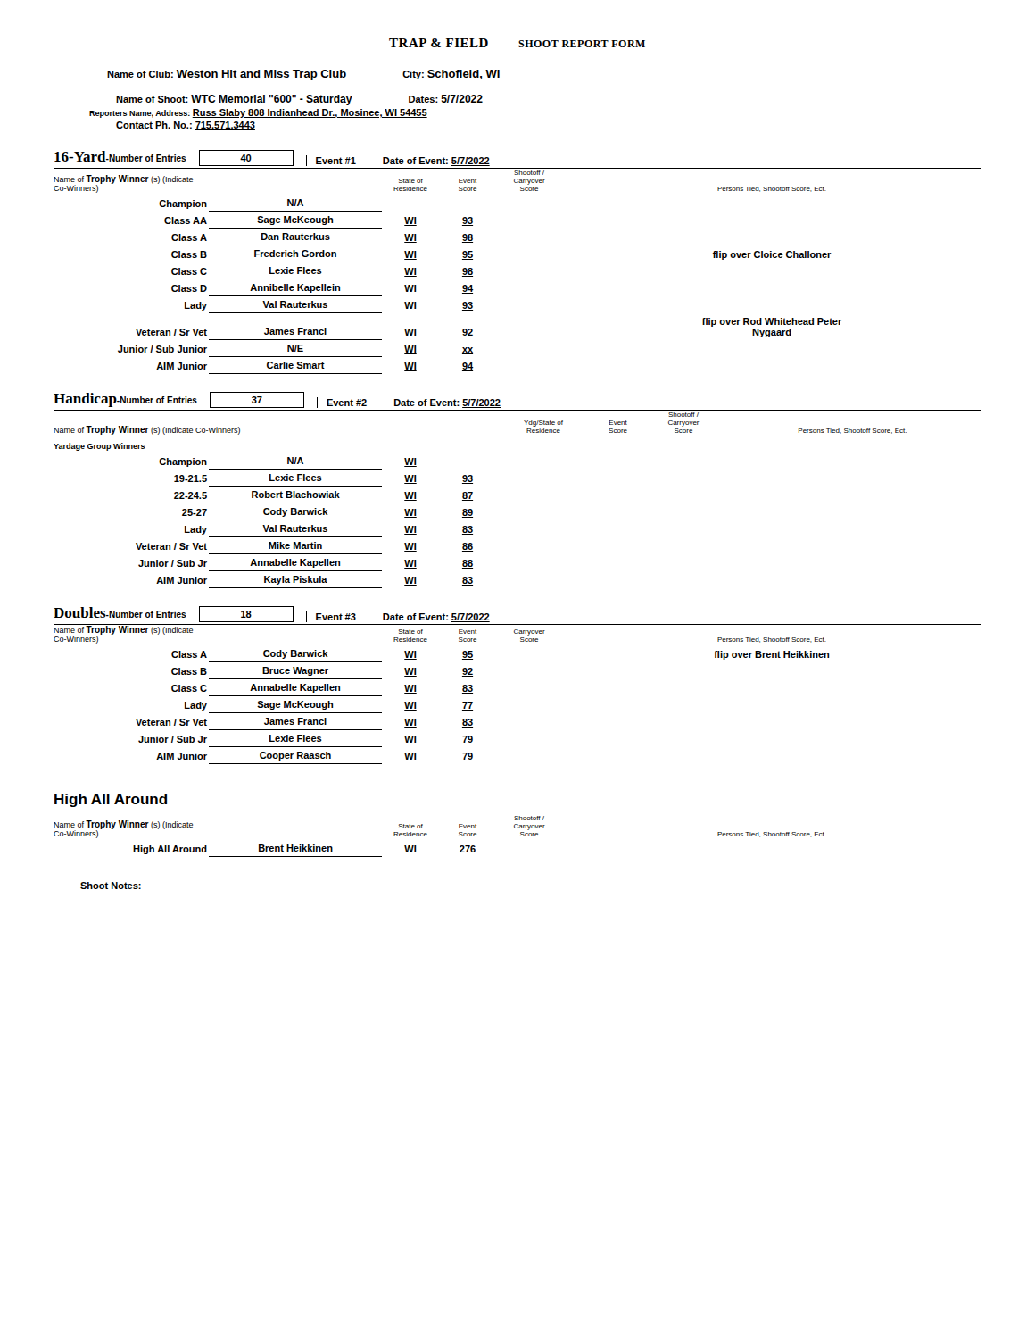TRAP & FIELD SHOOT REPORT FORM
Name of Club: Weston Hit and Miss Trap Club City: Schofield, WI
Name of Shoot: WTC Memorial "600" - Saturday Dates: 5/7/2022
Reporters Name, Address: Russ Slaby 808 Indianhead Dr., Mosinee, WI 54455
Contact Ph. No.: 715.571.3443
16-Yard-Number of Entries 40 Event #1 Date of Event: 5/7/2022
| Name of Trophy Winner (s) (Indicate Co-Winners) | | State of Residence | Event Score | Shootoff / Carryover Score | Persons Tied, Shootoff Score, Ect. |
| --- | --- | --- | --- | --- | --- |
| Champion | N/A | | | | |
| Class AA | Sage McKeough | WI | 93 | | |
| Class A | Dan Rauterkus | WI | 98 | | |
| Class B | Frederich Gordon | WI | 95 | | flip over Cloice Challoner |
| Class C | Lexie Flees | WI | 98 | | |
| Class D | Annibelle Kapellein | WI | 94 | | |
| Lady | Val Rauterkus | WI | 93 | | |
| Veteran / Sr Vet | James Francl | WI | 92 | | flip over Rod Whitehead Peter Nygaard |
| Junior / Sub Junior | N/E | WI | xx | | |
| AIM Junior | Carlie Smart | WI | 94 | | |
Handicap-Number of Entries 37 Event #2 Date of Event: 5/7/2022
| Name of Trophy Winner (s) (Indicate Co-Winners) | | Ydg/State of Residence | Event Score | Shootoff / Carryover Score | Persons Tied, Shootoff Score, Ect. |
| --- | --- | --- | --- | --- | --- |
Yardage Group Winners
| Champion | N/A | WI | | | |
| 19-21.5 | Lexie Flees | WI | 93 | | |
| 22-24.5 | Robert Blachowiak | WI | 87 | | |
| 25-27 | Cody Barwick | WI | 89 | | |
| Lady | Val Rauterkus | WI | 83 | | |
| Veteran / Sr Vet | Mike Martin | WI | 86 | | |
| Junior / Sub Jr | Annabelle Kapellen | WI | 88 | | |
| AIM Junior | Kayla Piskula | WI | 83 | | |
Doubles-Number of Entries 18 Event #3 Date of Event: 5/7/2022
| Name of Trophy Winner (s) (Indicate Co-Winners) | | State of Residence | Event Score | Carryover Score | Persons Tied, Shootoff Score, Ect. |
| --- | --- | --- | --- | --- | --- |
| Class A | Cody Barwick | WI | 95 | | flip over Brent Heikkinen |
| Class B | Bruce Wagner | WI | 92 | | |
| Class C | Annabelle Kapellen | WI | 83 | | |
| Lady | Sage McKeough | WI | 77 | | |
| Veteran / Sr Vet | James Francl | WI | 83 | | |
| Junior / Sub Jr | Lexie Flees | WI | 79 | | |
| AIM Junior | Cooper Raasch | WI | 79 | | |
High All Around
| Name of Trophy Winner (s) (Indicate Co-Winners) | | State of Residence | Event Score | Shootoff / Carryover Score | Persons Tied, Shootoff Score, Ect. |
| --- | --- | --- | --- | --- | --- |
| High All Around | Brent Heikkinen | WI | 276 | | |
Shoot Notes: